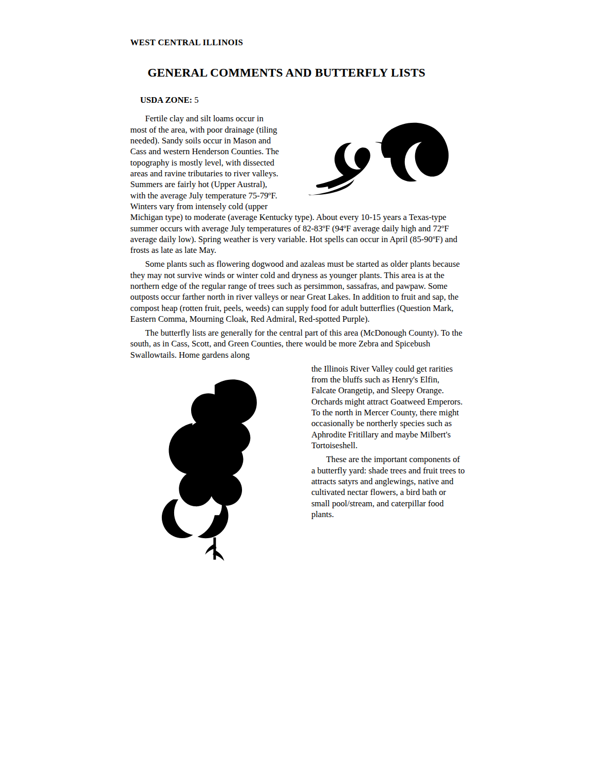WEST CENTRAL ILLINOIS
GENERAL COMMENTS AND BUTTERFLY LISTS
USDA ZONE: 5
Fertile clay and silt loams occur in most of the area, with poor drainage (tiling needed). Sandy soils occur in Mason and Cass and western Henderson Counties. The topography is mostly level, with dissected areas and ravine tributaries to river valleys. Summers are fairly hot (Upper Austral), with the average July temperature 75-79ºF. Winters vary from intensely cold (upper Michigan type) to moderate (average Kentucky type). About every 10-15 years a Texas-type summer occurs with average July temperatures of 82-83ºF (94ºF average daily high and 72ºF average daily low). Spring weather is very variable. Hot spells can occur in April (85-90ºF) and frosts as late as late May.
Some plants such as flowering dogwood and azaleas must be started as older plants because they may not survive winds or winter cold and dryness as younger plants. This area is at the northern edge of the regular range of trees such as persimmon, sassafras, and pawpaw. Some outposts occur farther north in river valleys or near Great Lakes. In addition to fruit and sap, the compost heap (rotten fruit, peels, weeds) can supply food for adult butterflies (Question Mark, Eastern Comma, Mourning Cloak, Red Admiral, Red-spotted Purple).
The butterfly lists are generally for the central part of this area (McDonough County). To the south, as in Cass, Scott, and Green Counties, there would be more Zebra and Spicebush Swallowtails. Home gardens along
the Illinois River Valley could get rarities from the bluffs such as Henry's Elfin, Falcate Orangetip, and Sleepy Orange. Orchards might attract Goatweed Emperors. To the north in Mercer County, there might occasionally be northerly species such as Aphrodite Fritillary and maybe Milbert's Tortoiseshell.
These are the important components of a butterfly yard: shade trees and fruit trees to attracts satyrs and anglewings, native and cultivated nectar flowers, a bird bath or small pool/stream, and caterpillar food plants.